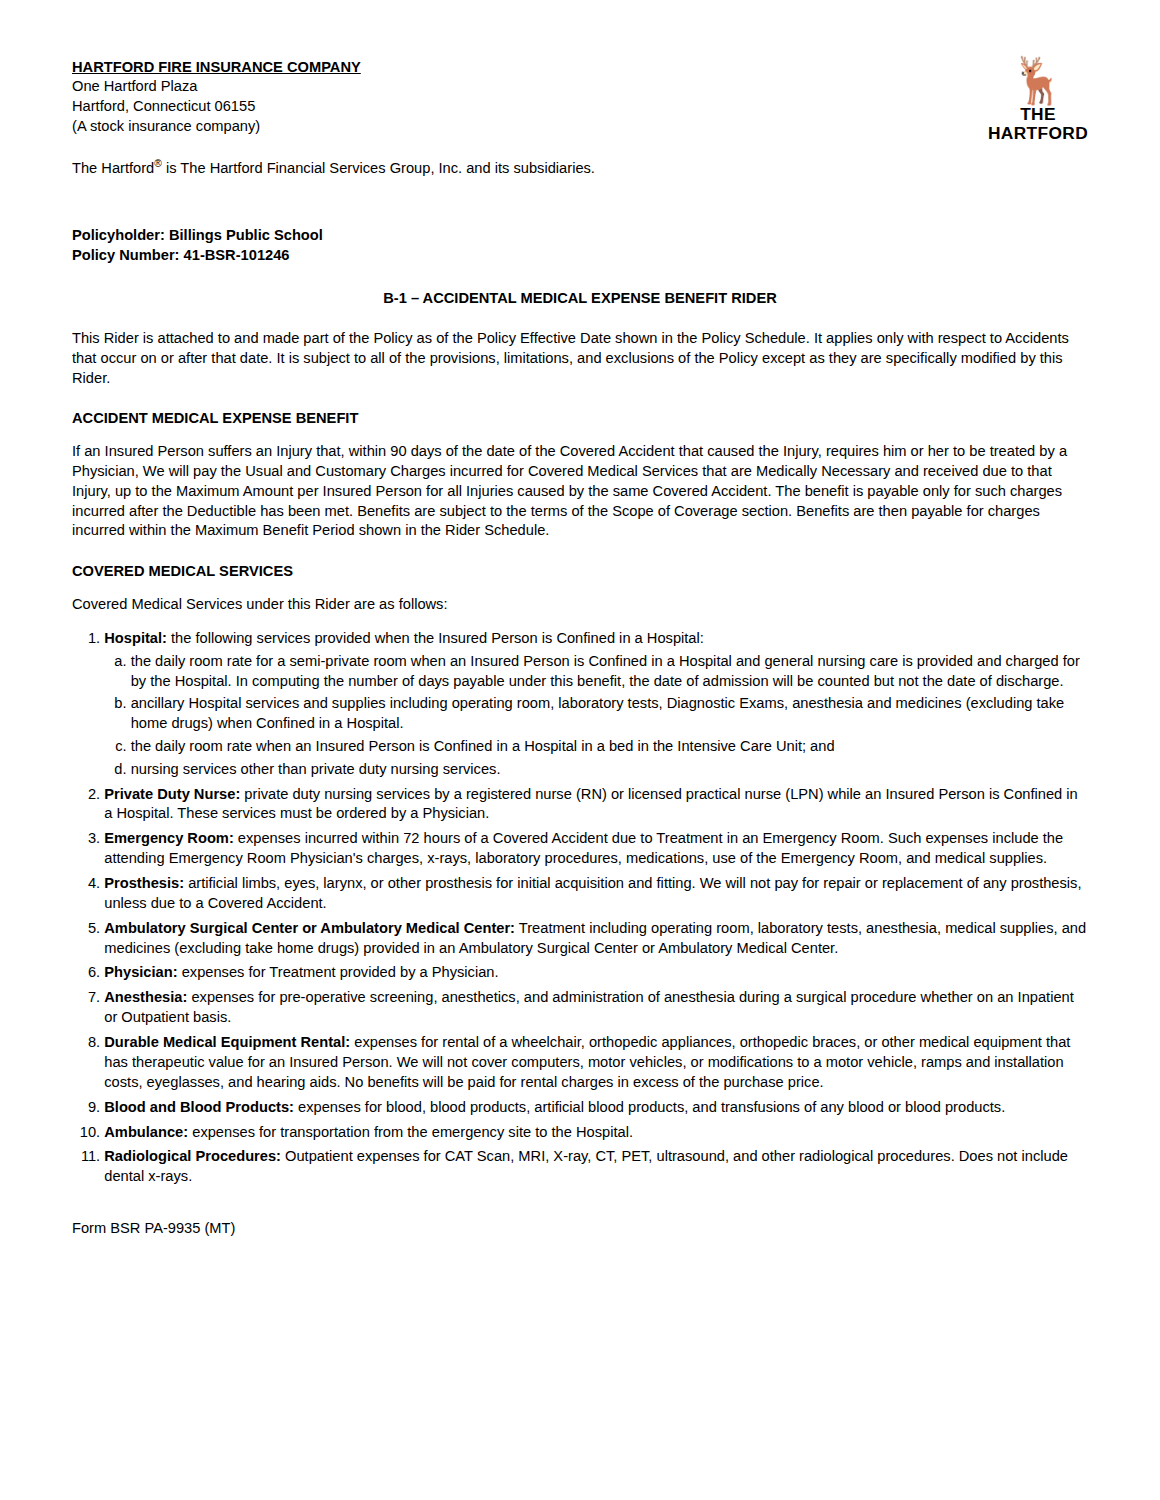HARTFORD FIRE INSURANCE COMPANY
One Hartford Plaza
Hartford, Connecticut 06155
(A stock insurance company)
The Hartford® is The Hartford Financial Services Group, Inc. and its subsidiaries.
🦌 THE
HARTFORD
Policyholder: Billings Public School
Policy Number: 41-BSR-101246
B-1 – ACCIDENTAL MEDICAL EXPENSE BENEFIT RIDER
This Rider is attached to and made part of the Policy as of the Policy Effective Date shown in the Policy Schedule. It applies only with respect to Accidents that occur on or after that date. It is subject to all of the provisions, limitations, and exclusions of the Policy except as they are specifically modified by this Rider.
ACCIDENT MEDICAL EXPENSE BENEFIT
If an Insured Person suffers an Injury that, within 90 days of the date of the Covered Accident that caused the Injury, requires him or her to be treated by a Physician, We will pay the Usual and Customary Charges incurred for Covered Medical Services that are Medically Necessary and received due to that Injury, up to the Maximum Amount per Insured Person for all Injuries caused by the same Covered Accident. The benefit is payable only for such charges incurred after the Deductible has been met. Benefits are subject to the terms of the Scope of Coverage section. Benefits are then payable for charges incurred within the Maximum Benefit Period shown in the Rider Schedule.
COVERED MEDICAL SERVICES
Covered Medical Services under this Rider are as follows:
Hospital: the following services provided when the Insured Person is Confined in a Hospital:
the daily room rate for a semi-private room when an Insured Person is Confined in a Hospital and general nursing care is provided and charged for by the Hospital. In computing the number of days payable under this benefit, the date of admission will be counted but not the date of discharge.
ancillary Hospital services and supplies including operating room, laboratory tests, Diagnostic Exams, anesthesia and medicines (excluding take home drugs) when Confined in a Hospital.
the daily room rate when an Insured Person is Confined in a Hospital in a bed in the Intensive Care Unit; and
nursing services other than private duty nursing services.
Private Duty Nurse: private duty nursing services by a registered nurse (RN) or licensed practical nurse (LPN) while an Insured Person is Confined in a Hospital. These services must be ordered by a Physician.
Emergency Room: expenses incurred within 72 hours of a Covered Accident due to Treatment in an Emergency Room. Such expenses include the attending Emergency Room Physician's charges, x-rays, laboratory procedures, medications, use of the Emergency Room, and medical supplies.
Prosthesis: artificial limbs, eyes, larynx, or other prosthesis for initial acquisition and fitting. We will not pay for repair or replacement of any prosthesis, unless due to a Covered Accident.
Ambulatory Surgical Center or Ambulatory Medical Center: Treatment including operating room, laboratory tests, anesthesia, medical supplies, and medicines (excluding take home drugs) provided in an Ambulatory Surgical Center or Ambulatory Medical Center.
Physician: expenses for Treatment provided by a Physician.
Anesthesia: expenses for pre-operative screening, anesthetics, and administration of anesthesia during a surgical procedure whether on an Inpatient or Outpatient basis.
Durable Medical Equipment Rental: expenses for rental of a wheelchair, orthopedic appliances, orthopedic braces, or other medical equipment that has therapeutic value for an Insured Person. We will not cover computers, motor vehicles, or modifications to a motor vehicle, ramps and installation costs, eyeglasses, and hearing aids. No benefits will be paid for rental charges in excess of the purchase price.
Blood and Blood Products: expenses for blood, blood products, artificial blood products, and transfusions of any blood or blood products.
Ambulance: expenses for transportation from the emergency site to the Hospital.
Radiological Procedures: Outpatient expenses for CAT Scan, MRI, X-ray, CT, PET, ultrasound, and other radiological procedures. Does not include dental x-rays.
Form BSR PA-9935 (MT)